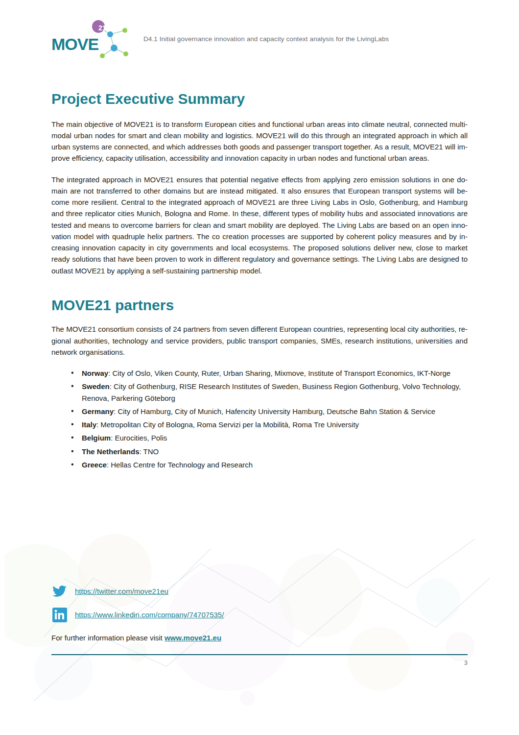MOVE 21
D4.1 Initial governance innovation and capacity context analysis for the LivingLabs
Project Executive Summary
The main objective of MOVE21 is to transform European cities and functional urban areas into climate neutral, connected multimodal urban nodes for smart and clean mobility and logistics. MOVE21 will do this through an integrated approach in which all urban systems are connected, and which addresses both goods and passenger transport together. As a result, MOVE21 will improve efficiency, capacity utilisation, accessibility and innovation capacity in urban nodes and functional urban areas.
The integrated approach in MOVE21 ensures that potential negative effects from applying zero emission solutions in one domain are not transferred to other domains but are instead mitigated. It also ensures that European transport systems will become more resilient. Central to the integrated approach of MOVE21 are three Living Labs in Oslo, Gothenburg, and Hamburg and three replicator cities Munich, Bologna and Rome. In these, different types of mobility hubs and associated innovations are tested and means to overcome barriers for clean and smart mobility are deployed. The Living Labs are based on an open innovation model with quadruple helix partners. The co creation processes are supported by coherent policy measures and by increasing innovation capacity in city governments and local ecosystems. The proposed solutions deliver new, close to market ready solutions that have been proven to work in different regulatory and governance settings. The Living Labs are designed to outlast MOVE21 by applying a self-sustaining partnership model.
MOVE21 partners
The MOVE21 consortium consists of 24 partners from seven different European countries, representing local city authorities, regional authorities, technology and service providers, public transport companies, SMEs, research institutions, universities and network organisations.
Norway: City of Oslo, Viken County, Ruter, Urban Sharing, Mixmove, Institute of Transport Economics, IKT-Norge
Sweden: City of Gothenburg, RISE Research Institutes of Sweden, Business Region Gothenburg, Volvo Technology, Renova, Parkering Göteborg
Germany: City of Hamburg, City of Munich, Hafencity University Hamburg, Deutsche Bahn Station & Service
Italy: Metropolitan City of Bologna, Roma Servizi per la Mobilità, Roma Tre University
Belgium: Eurocities, Polis
The Netherlands: TNO
Greece: Hellas Centre for Technology and Research
https://twitter.com/move21eu
https://www.linkedin.com/company/74707535/
For further information please visit www.move21.eu
3